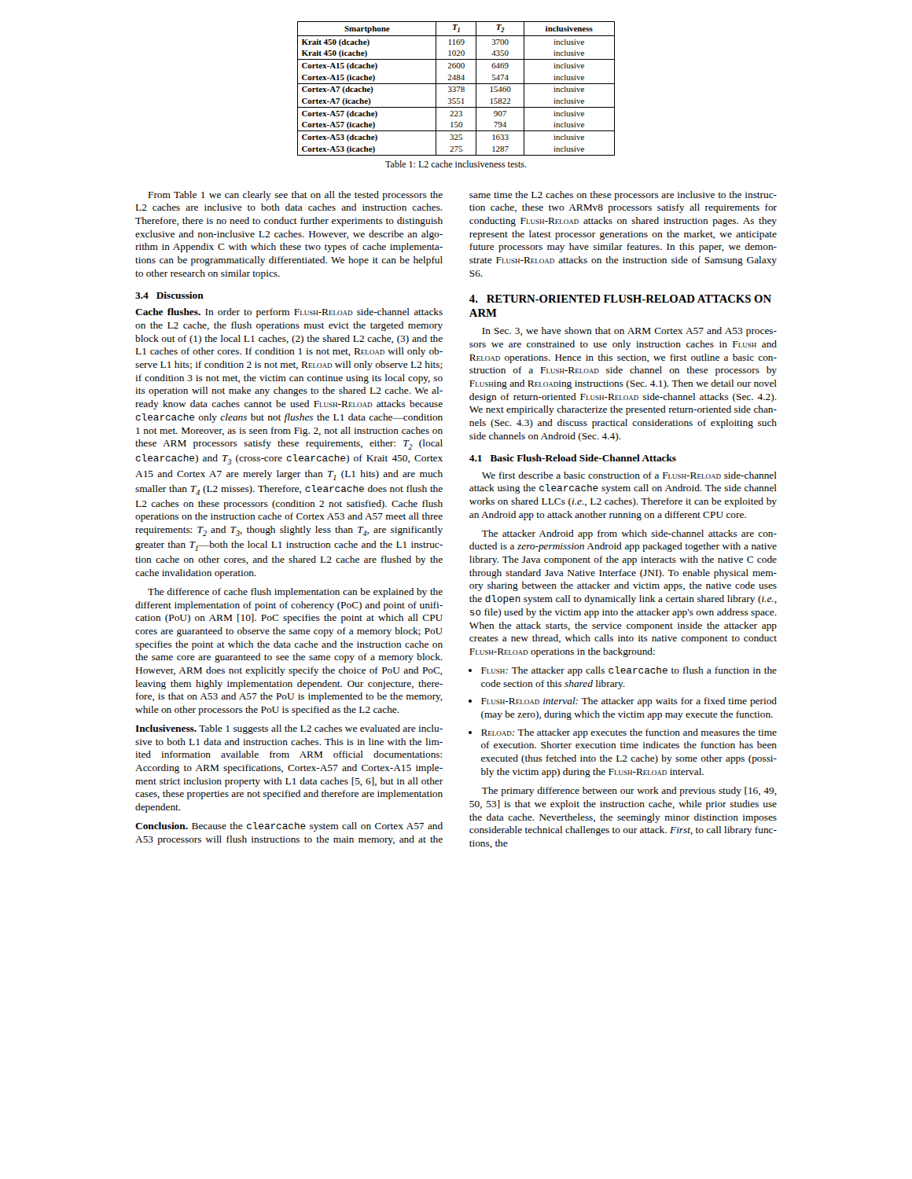| Smartphone | T 1 | T 2 | inclusiveness |
| --- | --- | --- | --- |
| Krait 450 (dcache) | 1169 | 3700 | inclusive |
| Krait 450 (icache) | 1020 | 4350 | inclusive |
| Cortex-A15 (dcache) | 2600 | 6469 | inclusive |
| Cortex-A15 (icache) | 2484 | 5474 | inclusive |
| Cortex-A7 (dcache) | 3378 | 15460 | inclusive |
| Cortex-A7 (icache) | 3551 | 15822 | inclusive |
| Cortex-A57 (dcache) | 223 | 907 | inclusive |
| Cortex-A57 (icache) | 150 | 794 | inclusive |
| Cortex-A53 (dcache) | 325 | 1633 | inclusive |
| Cortex-A53 (icache) | 275 | 1287 | inclusive |
Table 1: L2 cache inclusiveness tests.
From Table 1 we can clearly see that on all the tested processors the L2 caches are inclusive to both data caches and instruction caches. Therefore, there is no need to conduct further experiments to distinguish exclusive and non-inclusive L2 caches. However, we describe an algorithm in Appendix C with which these two types of cache implementations can be programmatically differentiated. We hope it can be helpful to other research on similar topics.
3.4 Discussion
Cache flushes. In order to perform Flush-Reload side-channel attacks on the L2 cache, the flush operations must evict the targeted memory block out of (1) the local L1 caches, (2) the shared L2 cache, (3) and the L1 caches of other cores. If condition 1 is not met, Reload will only observe L1 hits; if condition 2 is not met, Reload will only observe L2 hits; if condition 3 is not met, the victim can continue using its local copy, so its operation will not make any changes to the shared L2 cache. We already know data caches cannot be used Flush-Reload attacks because clearcache only cleans but not flushes the L1 data cache—condition 1 not met. Moreover, as is seen from Fig. 2, not all instruction caches on these ARM processors satisfy these requirements, either: T2 (local clearcache) and T3 (cross-core clearcache) of Krait 450, Cortex A15 and Cortex A7 are merely larger than T1 (L1 hits) and are much smaller than T4 (L2 misses). Therefore, clearcache does not flush the L2 caches on these processors (condition 2 not satisfied). Cache flush operations on the instruction cache of Cortex A53 and A57 meet all three requirements: T2 and T3, though slightly less than T4, are significantly greater than T1—both the local L1 instruction cache and the L1 instruction cache on other cores, and the shared L2 cache are flushed by the cache invalidation operation.
The difference of cache flush implementation can be explained by the different implementation of point of coherency (PoC) and point of unification (PoU) on ARM [10]. PoC specifies the point at which all CPU cores are guaranteed to observe the same copy of a memory block; PoU specifies the point at which the data cache and the instruction cache on the same core are guaranteed to see the same copy of a memory block. However, ARM does not explicitly specify the choice of PoU and PoC, leaving them highly implementation dependent. Our conjecture, therefore, is that on A53 and A57 the PoU is implemented to be the memory, while on other processors the PoU is specified as the L2 cache.
Inclusiveness. Table 1 suggests all the L2 caches we evaluated are inclusive to both L1 data and instruction caches. This is in line with the limited information available from ARM official documentations: According to ARM specifications, Cortex-A57 and Cortex-A15 implement strict inclusion property with L1 data caches [5, 6], but in all other cases, these properties are not specified and therefore are implementation dependent.
Conclusion. Because the clearcache system call on Cortex A57 and A53 processors will flush instructions to the main memory, and at the same time the L2 caches on these processors are inclusive to the instruction cache, these two ARMv8 processors satisfy all requirements for conducting Flush-Reload attacks on shared instruction pages. As they represent the latest processor generations on the market, we anticipate future processors may have similar features. In this paper, we demonstrate Flush-Reload attacks on the instruction side of Samsung Galaxy S6.
4. RETURN-ORIENTED FLUSH-RELOAD ATTACKS ON ARM
In Sec. 3, we have shown that on ARM Cortex A57 and A53 processors we are constrained to use only instruction caches in Flush and Reload operations. Hence in this section, we first outline a basic construction of a Flush-Reload side channel on these processors by Flushing and Reloading instructions (Sec. 4.1). Then we detail our novel design of return-oriented Flush-Reload side-channel attacks (Sec. 4.2). We next empirically characterize the presented return-oriented side channels (Sec. 4.3) and discuss practical considerations of exploiting such side channels on Android (Sec. 4.4).
4.1 Basic Flush-Reload Side-Channel Attacks
We first describe a basic construction of a Flush-Reload side-channel attack using the clearcache system call on Android. The side channel works on shared LLCs (i.e., L2 caches). Therefore it can be exploited by an Android app to attack another running on a different CPU core.
The attacker Android app from which side-channel attacks are conducted is a zero-permission Android app packaged together with a native library. The Java component of the app interacts with the native C code through standard Java Native Interface (JNI). To enable physical memory sharing between the attacker and victim apps, the native code uses the dlopen system call to dynamically link a certain shared library (i.e., so file) used by the victim app into the attacker app's own address space. When the attack starts, the service component inside the attacker app creates a new thread, which calls into its native component to conduct Flush-Reload operations in the background:
Flush: The attacker app calls clearcache to flush a function in the code section of this shared library.
Flush-Reload interval: The attacker app waits for a fixed time period (may be zero), during which the victim app may execute the function.
Reload: The attacker app executes the function and measures the time of execution. Shorter execution time indicates the function has been executed (thus fetched into the L2 cache) by some other apps (possibly the victim app) during the Flush-Reload interval.
The primary difference between our work and previous study [16, 49, 50, 53] is that we exploit the instruction cache, while prior studies use the data cache. Nevertheless, the seemingly minor distinction imposes considerable technical challenges to our attack. First, to call library functions, the